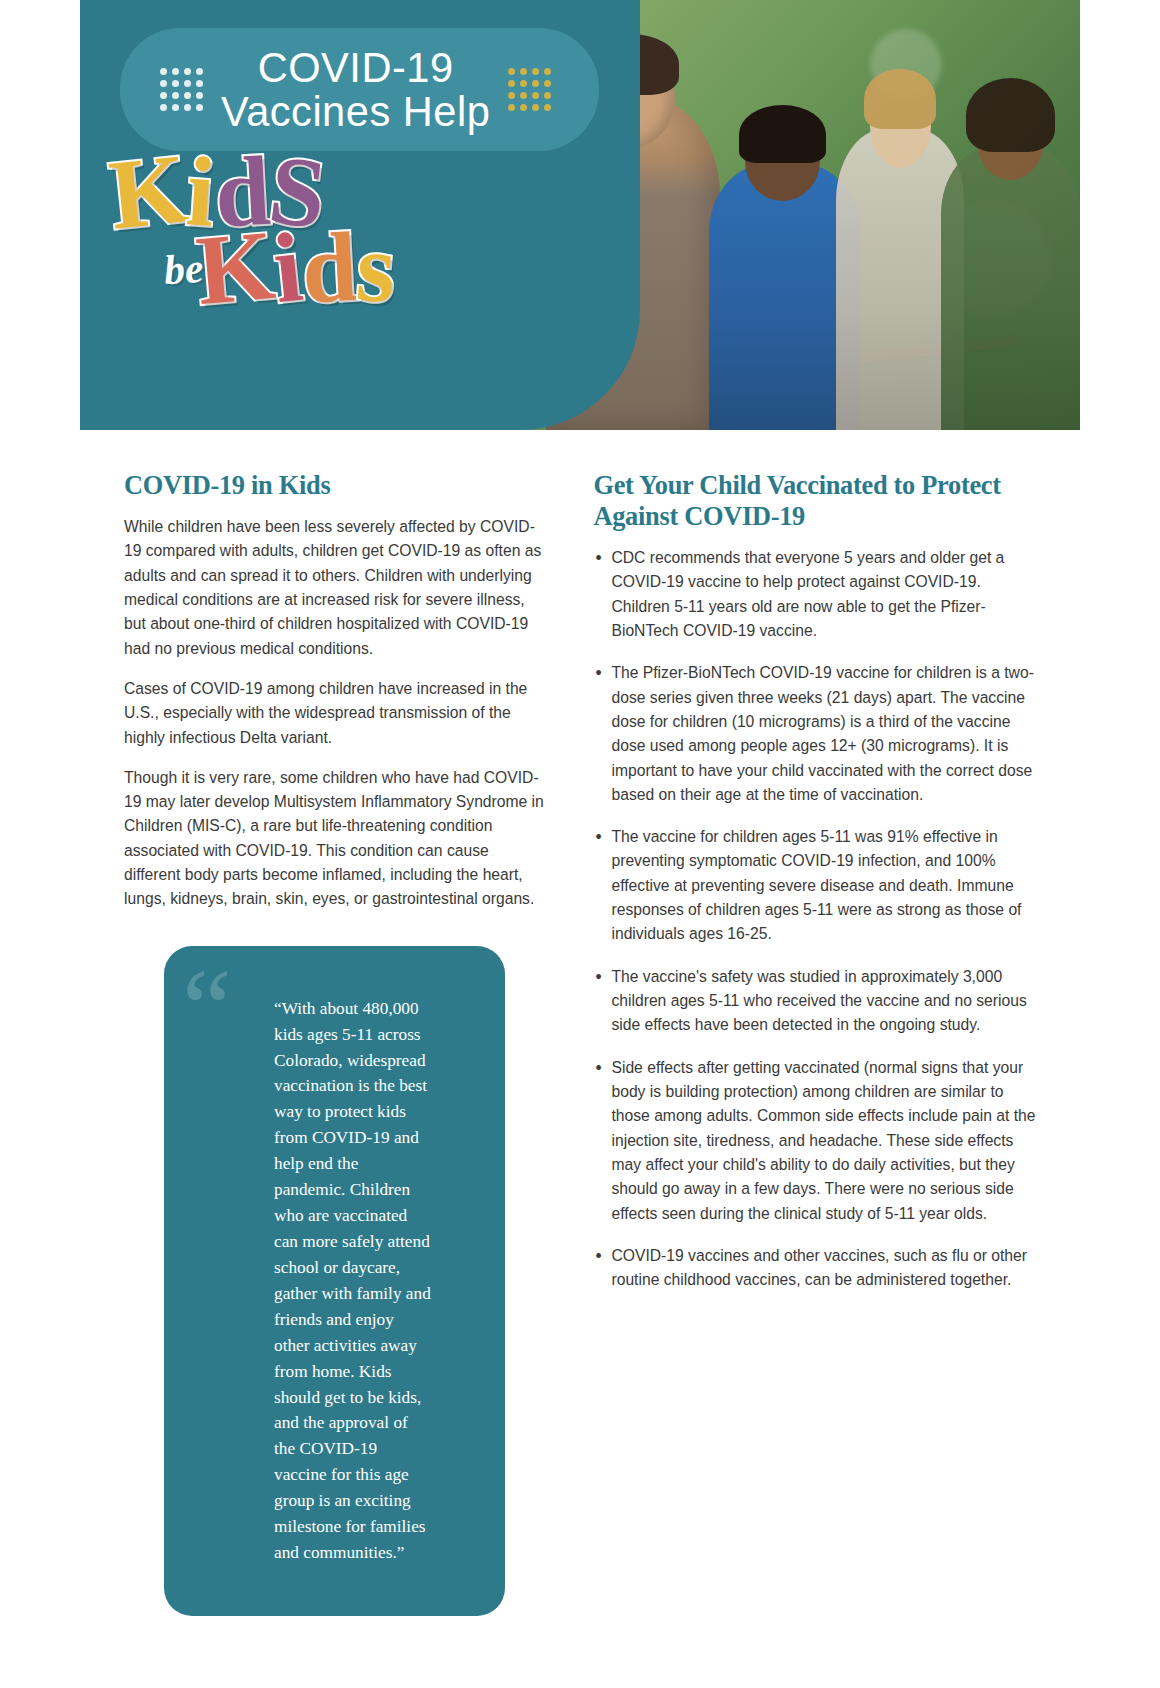COVID-19
Vaccines Help
KidS be Kids
COVID-19 in Kids
While children have been less severely affected by COVID-19 compared with adults, children get COVID-19 as often as adults and can spread it to others. Children with underlying medical conditions are at increased risk for severe illness, but about one-third of children hospitalized with COVID-19 had no previous medical conditions.
Cases of COVID-19 among children have increased in the U.S., especially with the widespread transmission of the highly infectious Delta variant.
Though it is very rare, some children who have had COVID-19 may later develop Multisystem Inflammatory Syndrome in Children (MIS-C), a rare but life-threatening condition associated with COVID-19. This condition can cause different body parts become inflamed, including the heart, lungs, kidneys, brain, skin, eyes, or gastrointestinal organs.
“
“With about 480,000 kids ages 5-11 across Colorado, widespread vaccination is the best way to protect kids from COVID-19 and help end the pandemic. Children who are vaccinated can more safely attend school or daycare, gather with family and friends and enjoy other activities away from home. Kids should get to be kids, and the approval of the COVID-19 vaccine for this age group is an exciting milestone for families and communities.”
Get Your Child Vaccinated to Protect Against COVID-19
CDC recommends that everyone 5 years and older get a COVID-19 vaccine to help protect against COVID-19. Children 5-11 years old are now able to get the Pfizer-BioNTech COVID-19 vaccine.
The Pfizer-BioNTech COVID-19 vaccine for children is a two-dose series given three weeks (21 days) apart. The vaccine dose for children (10 micrograms) is a third of the vaccine dose used among people ages 12+ (30 micrograms). It is important to have your child vaccinated with the correct dose based on their age at the time of vaccination.
The vaccine for children ages 5-11 was 91% effective in preventing symptomatic COVID-19 infection, and 100% effective at preventing severe disease and death. Immune responses of children ages 5-11 were as strong as those of individuals ages 16-25.
The vaccine's safety was studied in approximately 3,000 children ages 5-11 who received the vaccine and no serious side effects have been detected in the ongoing study.
Side effects after getting vaccinated (normal signs that your body is building protection) among children are similar to those among adults. Common side effects include pain at the injection site, tiredness, and headache. These side effects may affect your child's ability to do daily activities, but they should go away in a few days. There were no serious side effects seen during the clinical study of 5-11 year olds.
COVID-19 vaccines and other vaccines, such as flu or other routine childhood vaccines, can be administered together.